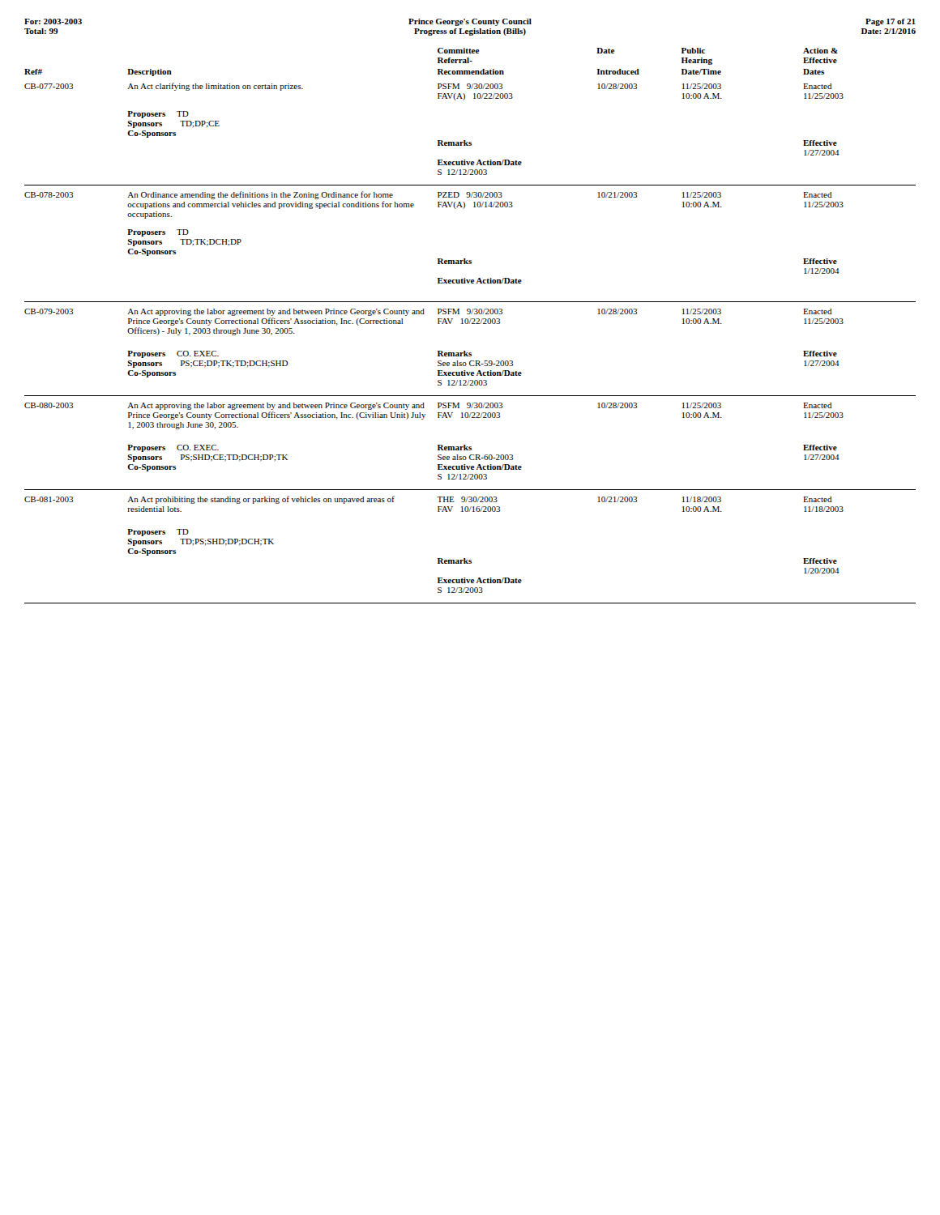| For: 2003-2003 | Prince George's County Council | Page 17 of 21 |
| Total: 99 | Progress of Legislation (Bills) | Date: 2/1/2016 |
| | | Committee Referral- | Date | Public Hearing | Action & Effective |
| Ref# | Description | Recommendation | Introduced | Date/Time | Dates |
| CB-077-2003 | An Act clarifying the limitation on certain prizes. | PSFM 9/30/2003 FAV(A) 10/22/2003 | 10/28/2003 | 11/25/2003 10:00 A.M. | Enacted 11/25/2003 |
| | Proposers TD Sponsors TD;DP;CE Co-Sponsors | | | | |
| | | Remarks | Effective 1/27/2004 |
| | | Executive Action/Date S 12/12/2003 | |
| CB-078-2003 | An Ordinance amending the definitions in the Zoning Ordinance for home occupations and commercial vehicles and providing special conditions for home occupations. | PZED 9/30/2003 FAV(A) 10/14/2003 | 10/21/2003 | 11/25/2003 10:00 A.M. | Enacted 11/25/2003 |
| | Proposers TD Sponsors TD;TK;DCH;DP Co-Sponsors | | | | |
| | | Remarks | Effective 1/12/2004 |
| | | Executive Action/Date | |
| CB-079-2003 | An Act approving the labor agreement by and between Prince George's County and Prince George's County Correctional Officers' Association, Inc. (Correctional Officers) - July 1, 2003 through June 30, 2005. | PSFM 9/30/2003 FAV 10/22/2003 | 10/28/2003 | 11/25/2003 10:00 A.M. | Enacted 11/25/2003 |
| | Proposers CO. EXEC. Sponsors PS;CE;DP;TK;TD;DCH;SHD Co-Sponsors | Remarks See also CR-59-2003 Executive Action/Date S 12/12/2003 | Effective 1/27/2004 |
| CB-080-2003 | An Act approving the labor agreement by and between Prince George's County and Prince George's County Correctional Officers' Association, Inc. (Civilian Unit) July 1, 2003 through June 30, 2005. | PSFM 9/30/2003 FAV 10/22/2003 | 10/28/2003 | 11/25/2003 10:00 A.M. | Enacted 11/25/2003 |
| | Proposers CO. EXEC. Sponsors PS;SHD;CE;TD;DCH;DP;TK Co-Sponsors | Remarks See also CR-60-2003 Executive Action/Date S 12/12/2003 | Effective 1/27/2004 |
| CB-081-2003 | An Act prohibiting the standing or parking of vehicles on unpaved areas of residential lots. | THE 9/30/2003 FAV 10/16/2003 | 10/21/2003 | 11/18/2003 10:00 A.M. | Enacted 11/18/2003 |
| | Proposers TD Sponsors TD;PS;SHD;DP;DCH;TK Co-Sponsors | | | | |
| | | Remarks | Effective 1/20/2004 |
| | | Executive Action/Date S 12/3/2003 | |